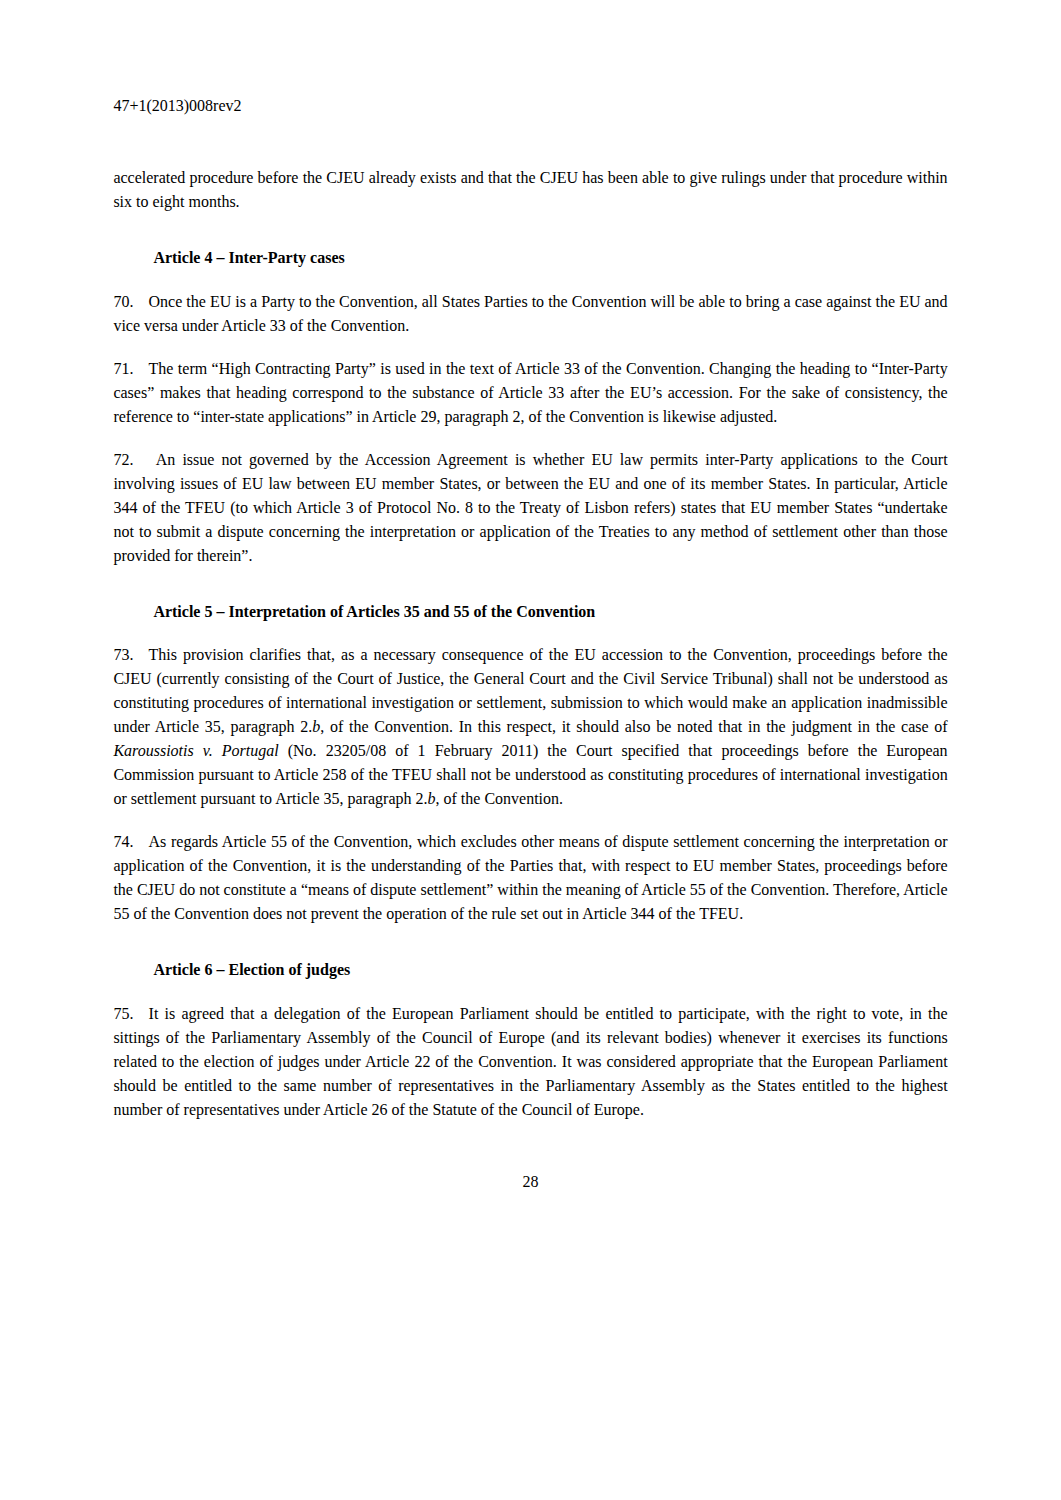47+1(2013)008rev2
accelerated procedure before the CJEU already exists and that the CJEU has been able to give rulings under that procedure within six to eight months.
Article 4 – Inter-Party cases
70. Once the EU is a Party to the Convention, all States Parties to the Convention will be able to bring a case against the EU and vice versa under Article 33 of the Convention.
71. The term “High Contracting Party” is used in the text of Article 33 of the Convention. Changing the heading to “Inter-Party cases” makes that heading correspond to the substance of Article 33 after the EU’s accession. For the sake of consistency, the reference to “inter-state applications” in Article 29, paragraph 2, of the Convention is likewise adjusted.
72. An issue not governed by the Accession Agreement is whether EU law permits inter-Party applications to the Court involving issues of EU law between EU member States, or between the EU and one of its member States. In particular, Article 344 of the TFEU (to which Article 3 of Protocol No. 8 to the Treaty of Lisbon refers) states that EU member States “undertake not to submit a dispute concerning the interpretation or application of the Treaties to any method of settlement other than those provided for therein”.
Article 5 – Interpretation of Articles 35 and 55 of the Convention
73. This provision clarifies that, as a necessary consequence of the EU accession to the Convention, proceedings before the CJEU (currently consisting of the Court of Justice, the General Court and the Civil Service Tribunal) shall not be understood as constituting procedures of international investigation or settlement, submission to which would make an application inadmissible under Article 35, paragraph 2.b, of the Convention. In this respect, it should also be noted that in the judgment in the case of Karoussiotis v. Portugal (No. 23205/08 of 1 February 2011) the Court specified that proceedings before the European Commission pursuant to Article 258 of the TFEU shall not be understood as constituting procedures of international investigation or settlement pursuant to Article 35, paragraph 2.b, of the Convention.
74. As regards Article 55 of the Convention, which excludes other means of dispute settlement concerning the interpretation or application of the Convention, it is the understanding of the Parties that, with respect to EU member States, proceedings before the CJEU do not constitute a “means of dispute settlement” within the meaning of Article 55 of the Convention. Therefore, Article 55 of the Convention does not prevent the operation of the rule set out in Article 344 of the TFEU.
Article 6 – Election of judges
75. It is agreed that a delegation of the European Parliament should be entitled to participate, with the right to vote, in the sittings of the Parliamentary Assembly of the Council of Europe (and its relevant bodies) whenever it exercises its functions related to the election of judges under Article 22 of the Convention. It was considered appropriate that the European Parliament should be entitled to the same number of representatives in the Parliamentary Assembly as the States entitled to the highest number of representatives under Article 26 of the Statute of the Council of Europe.
28